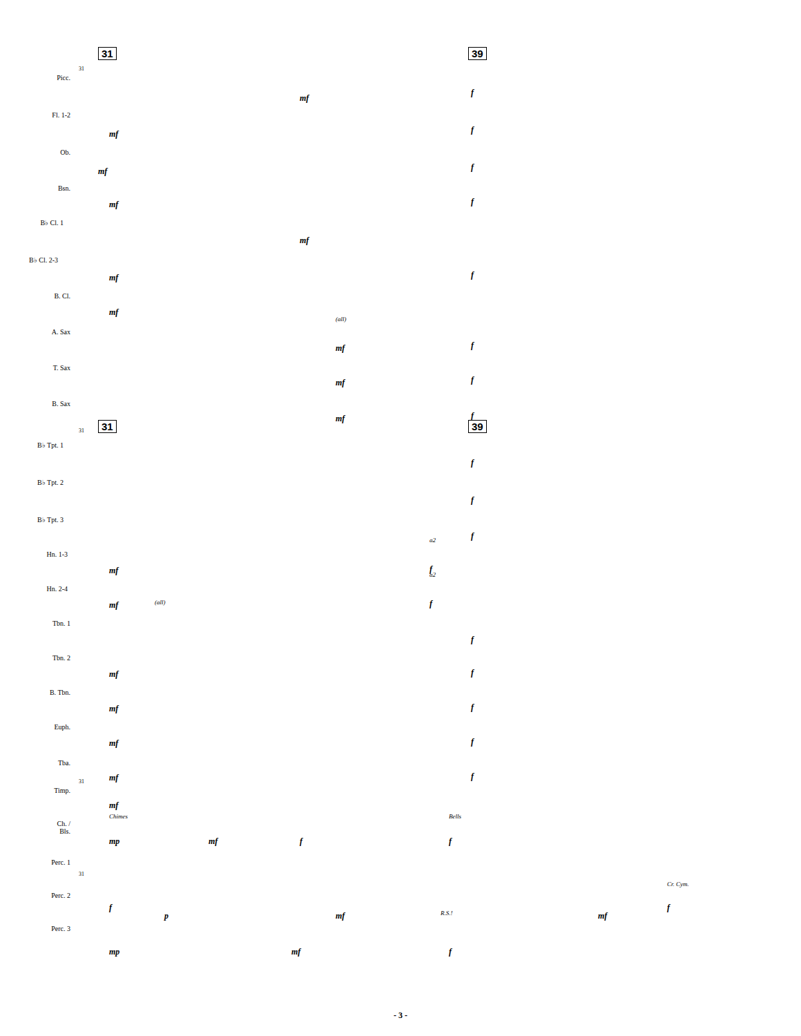31
39
31
39
31
31
31
31
Picc.
Fl. 1-2
Ob.
Bsn.
B♭ Cl. 1
B♭ Cl. 2-3
B. Cl.
A. Sax
T. Sax
B. Sax
B♭ Tpt. 1
B♭ Tpt. 2
B♭ Tpt. 3
Hn. 1-3
Hn. 2-4
Tbn. 1
Tbn. 2
B. Tbn.
Euph.
Tba.
Timp.
Ch. /
Bls.
Perc. 1
Perc. 2
Perc. 3
mf
f
mf
f
mf
f
mf
f
mf
mf
f
mf
(all)
mf
f
mf
f
mf
f
f
f
f
a2
mf
f
a2
mf
f
(all)
f
mf
f
mf
f
mf
f
mf
f
mf
Chimes
mp
mf
f
Bells
f
f
Cr. Cym.
f
mp
p
mf
mf
R.S.!
f
mf
- 3 -